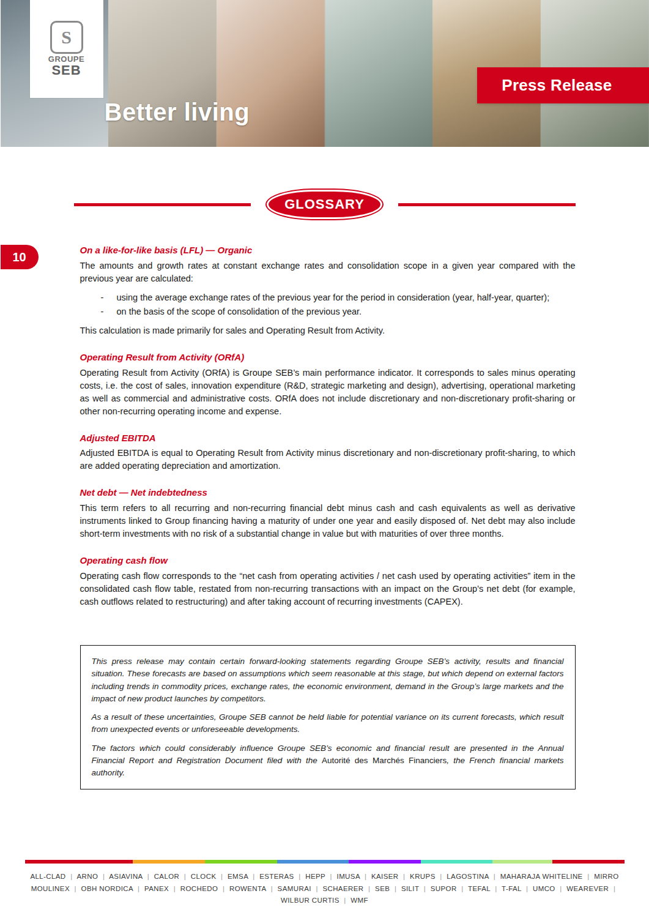S
GROUPE SEB
Press Release
Better living
GLOSSARY
10
On a like-for-like basis (LFL) — Organic
The amounts and growth rates at constant exchange rates and consolidation scope in a given year compared with the previous year are calculated:
using the average exchange rates of the previous year for the period in consideration (year, half-year, quarter);
on the basis of the scope of consolidation of the previous year.
This calculation is made primarily for sales and Operating Result from Activity.
Operating Result from Activity (ORfA)
Operating Result from Activity (ORfA) is Groupe SEB’s main performance indicator. It corresponds to sales minus operating costs, i.e. the cost of sales, innovation expenditure (R&D, strategic marketing and design), advertising, operational marketing as well as commercial and administrative costs. ORfA does not include discretionary and non-discretionary profit-sharing or other non-recurring operating income and expense.
Adjusted EBITDA
Adjusted EBITDA is equal to Operating Result from Activity minus discretionary and non-discretionary profit-sharing, to which are added operating depreciation and amortization.
Net debt — Net indebtedness
This term refers to all recurring and non-recurring financial debt minus cash and cash equivalents as well as derivative instruments linked to Group financing having a maturity of under one year and easily disposed of. Net debt may also include short-term investments with no risk of a substantial change in value but with maturities of over three months.
Operating cash flow
Operating cash flow corresponds to the “net cash from operating activities / net cash used by operating activities” item in the consolidated cash flow table, restated from non-recurring transactions with an impact on the Group’s net debt (for example, cash outflows related to restructuring) and after taking account of recurring investments (CAPEX).
This press release may contain certain forward-looking statements regarding Groupe SEB’s activity, results and financial situation. These forecasts are based on assumptions which seem reasonable at this stage, but which depend on external factors including trends in commodity prices, exchange rates, the economic environment, demand in the Group’s large markets and the impact of new product launches by competitors.
As a result of these uncertainties, Groupe SEB cannot be held liable for potential variance on its current forecasts, which result from unexpected events or unforeseeable developments.
The factors which could considerably influence Groupe SEB’s economic and financial result are presented in the Annual Financial Report and Registration Document filed with the Autorité des Marchés Financiers, the French financial markets authority.
ALL-CLAD | ARNO | ASIAVINA | CALOR | CLOCK | EMSA | ESTERAS | HEPP | IMUSA | KAISER | KRUPS | LAGOSTINA | MAHARAJA WHITELINE | MIRRO
MOULINEX | OBH NORDICA | PANEX | ROCHEDO | ROWENTA | SAMURAI | SCHAERER | SEB | SILIT | SUPOR | TEFAL | T-FAL | UMCO | WEAREVER | WILBUR CURTIS | WMF